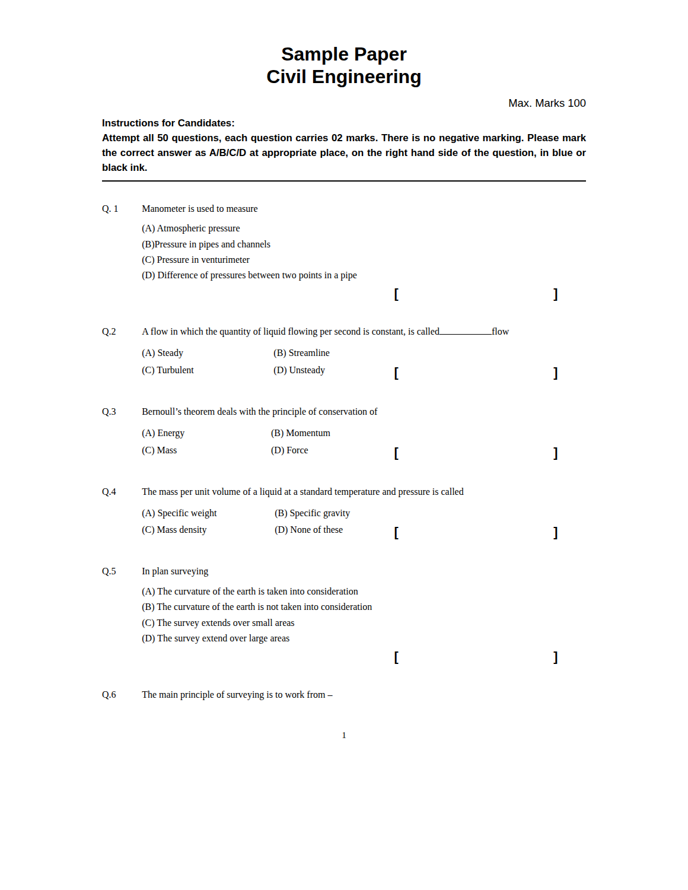Sample PaperCivil Engineering
Max. Marks 100
Instructions for Candidates:
Attempt all 50 questions, each question carries 02 marks. There is no negative marking. Please mark the correct answer as A/B/C/D at appropriate place, on the right hand side of the question, in blue or black ink.
Q. 1
Manometer is used to measure
(A) Atmospheric pressure
(B)Pressure in pipes and channels
(C) Pressure in venturimeter
(D) Difference of pressures between two points in a pipe
[ ]
Q.2
A flow in which the quantity of liquid flowing per second is constant, is called flow
| (A) Steady | (B) Streamline | |
| (C) Turbulent | (D) Unsteady | [ ] |
Q.3
Bernoull’s theorem deals with the principle of conservation of
| (A) Energy | (B) Momentum | |
| (C) Mass | (D) Force | [ ] |
Q.4
The mass per unit volume of a liquid at a standard temperature and pressure is called
| (A) Specific weight | (B) Specific gravity | |
| (C) Mass density | (D) None of these | [ ] |
Q.5
In plan surveying
(A) The curvature of the earth is taken into consideration
(B) The curvature of the earth is not taken into consideration
(C) The survey extends over small areas
(D) The survey extend over large areas
[ ]
Q.6
The main principle of surveying is to work from –
1